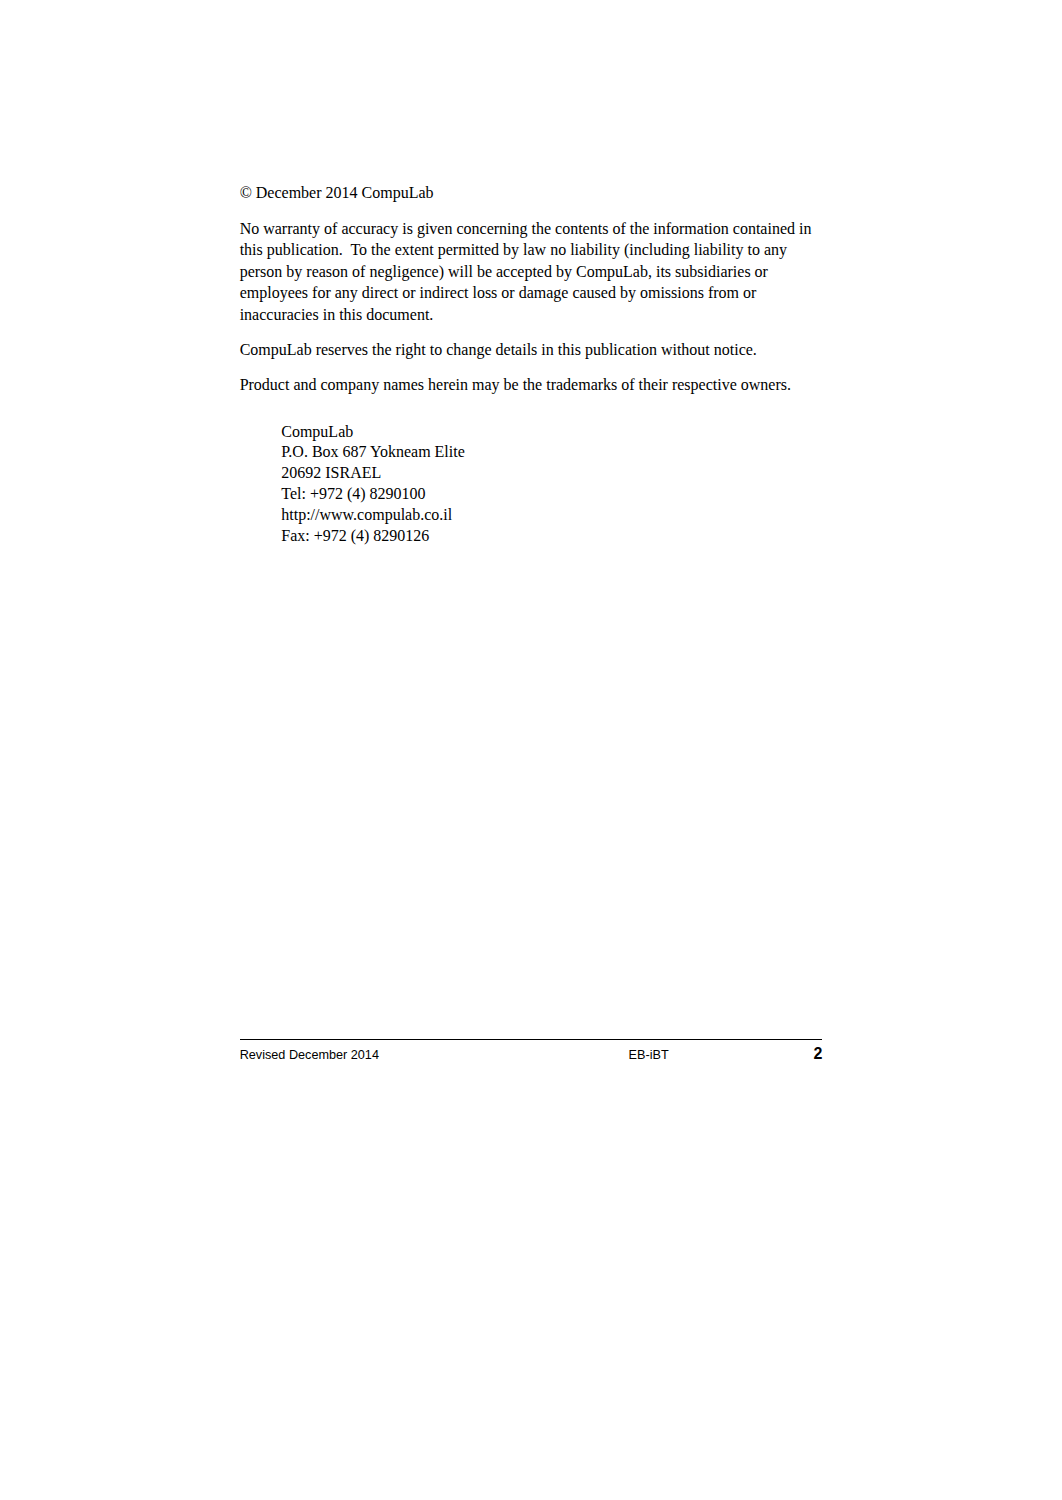© December 2014 CompuLab
No warranty of accuracy is given concerning the contents of the information contained in this publication. To the extent permitted by law no liability (including liability to any person by reason of negligence) will be accepted by CompuLab, its subsidiaries or employees for any direct or indirect loss or damage caused by omissions from or inaccuracies in this document.
CompuLab reserves the right to change details in this publication without notice.
Product and company names herein may be the trademarks of their respective owners.
CompuLab
P.O. Box 687 Yokneam Elite
20692 ISRAEL
Tel: +972 (4) 8290100
http://www.compulab.co.il
Fax: +972 (4) 8290126
Revised December 2014 EB-iBT 2